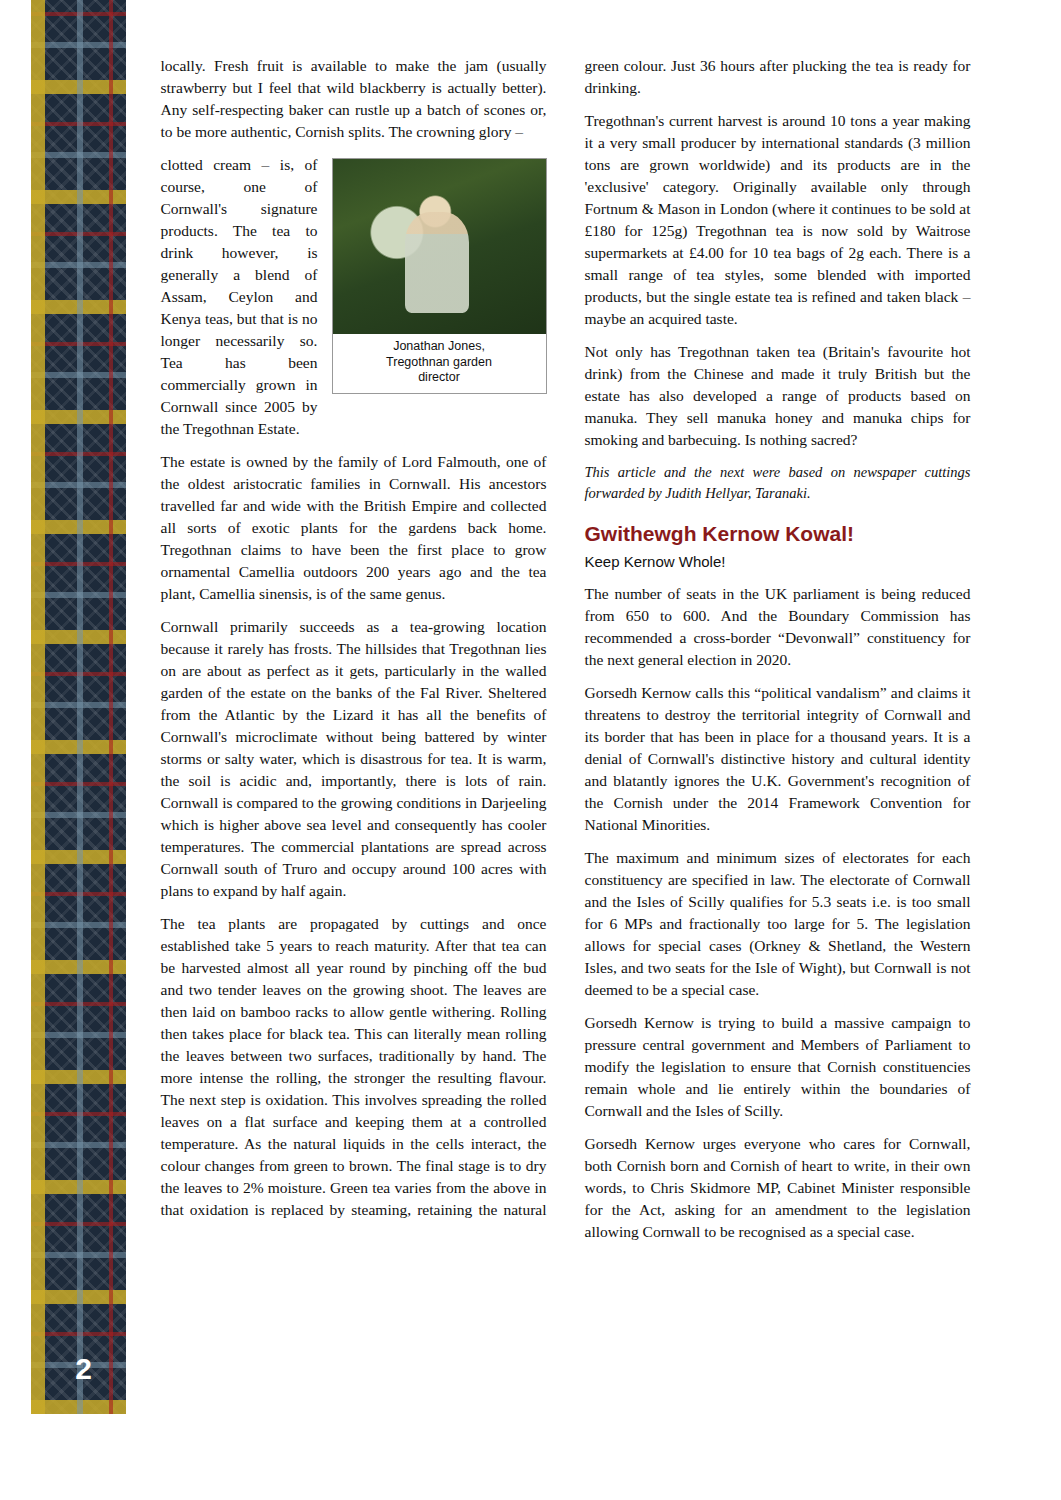2
locally. Fresh fruit is available to make the jam (usually strawberry but I feel that wild blackberry is actually better). Any self-respecting baker can rustle up a batch of scones or, to be more authentic, Cornish splits. The crowning glory –
Jonathan Jones,
Tregothnan garden
director
clotted cream – is, of course, one of Cornwall's signature products. The tea to drink however, is generally a blend of Assam, Ceylon and Kenya teas, but that is no longer necessarily so. Tea has been commercially grown in Cornwall since 2005 by the Tregothnan Estate.
The estate is owned by the family of Lord Falmouth, one of the oldest aristocratic families in Cornwall. His ancestors travelled far and wide with the British Empire and collected all sorts of exotic plants for the gardens back home. Tregothnan claims to have been the first place to grow ornamental Camellia outdoors 200 years ago and the tea plant, Camellia sinensis, is of the same genus.
Cornwall primarily succeeds as a tea-growing location because it rarely has frosts. The hillsides that Tregothnan lies on are about as perfect as it gets, particularly in the walled garden of the estate on the banks of the Fal River. Sheltered from the Atlantic by the Lizard it has all the benefits of Cornwall's microclimate without being battered by winter storms or salty water, which is disastrous for tea. It is warm, the soil is acidic and, importantly, there is lots of rain. Cornwall is compared to the growing conditions in Darjeeling which is higher above sea level and consequently has cooler temperatures. The commercial plantations are spread across Cornwall south of Truro and occupy around 100 acres with plans to expand by half again.
The tea plants are propagated by cuttings and once established take 5 years to reach maturity. After that tea can be harvested almost all year round by pinching off the bud and two tender leaves on the growing shoot. The leaves are then laid on bamboo racks to allow gentle withering. Rolling then takes place for black tea. This can literally mean rolling the leaves between two surfaces, traditionally by hand. The more intense the rolling, the stronger the resulting flavour. The next step is oxidation. This involves spreading the rolled leaves on a flat surface and keeping them at a controlled temperature. As the natural liquids in the cells interact, the colour changes from green to brown. The final stage is to dry the leaves to 2% moisture. Green tea varies from the above in that oxidation is replaced by steaming, retaining the natural green colour. Just 36 hours after plucking the tea is ready for drinking.
Tregothnan's current harvest is around 10 tons a year making it a very small producer by international standards (3 million tons are grown worldwide) and its products are in the 'exclusive' category. Originally available only through Fortnum & Mason in London (where it continues to be sold at £180 for 125g) Tregothnan tea is now sold by Waitrose supermarkets at £4.00 for 10 tea bags of 2g each. There is a small range of tea styles, some blended with imported products, but the single estate tea is refined and taken black – maybe an acquired taste.
Not only has Tregothnan taken tea (Britain's favourite hot drink) from the Chinese and made it truly British but the estate has also developed a range of products based on manuka. They sell manuka honey and manuka chips for smoking and barbecuing. Is nothing sacred?
This article and the next were based on newspaper cuttings forwarded by Judith Hellyar, Taranaki.
Gwithewgh Kernow Kowal!
Keep Kernow Whole!
The number of seats in the UK parliament is being reduced from 650 to 600. And the Boundary Commission has recommended a cross-border “Devonwall” constituency for the next general election in 2020.
Gorsedh Kernow calls this “political vandalism” and claims it threatens to destroy the territorial integrity of Cornwall and its border that has been in place for a thousand years. It is a denial of Cornwall's distinctive history and cultural identity and blatantly ignores the U.K. Government's recognition of the Cornish under the 2014 Framework Convention for National Minorities.
The maximum and minimum sizes of electorates for each constituency are specified in law. The electorate of Cornwall and the Isles of Scilly qualifies for 5.3 seats i.e. is too small for 6 MPs and fractionally too large for 5. The legislation allows for special cases (Orkney & Shetland, the Western Isles, and two seats for the Isle of Wight), but Cornwall is not deemed to be a special case.
Gorsedh Kernow is trying to build a massive campaign to pressure central government and Members of Parliament to modify the legislation to ensure that Cornish constituencies remain whole and lie entirely within the boundaries of Cornwall and the Isles of Scilly.
Gorsedh Kernow urges everyone who cares for Cornwall, both Cornish born and Cornish of heart to write, in their own words, to Chris Skidmore MP, Cabinet Minister responsible for the Act, asking for an amendment to the legislation allowing Cornwall to be recognised as a special case.